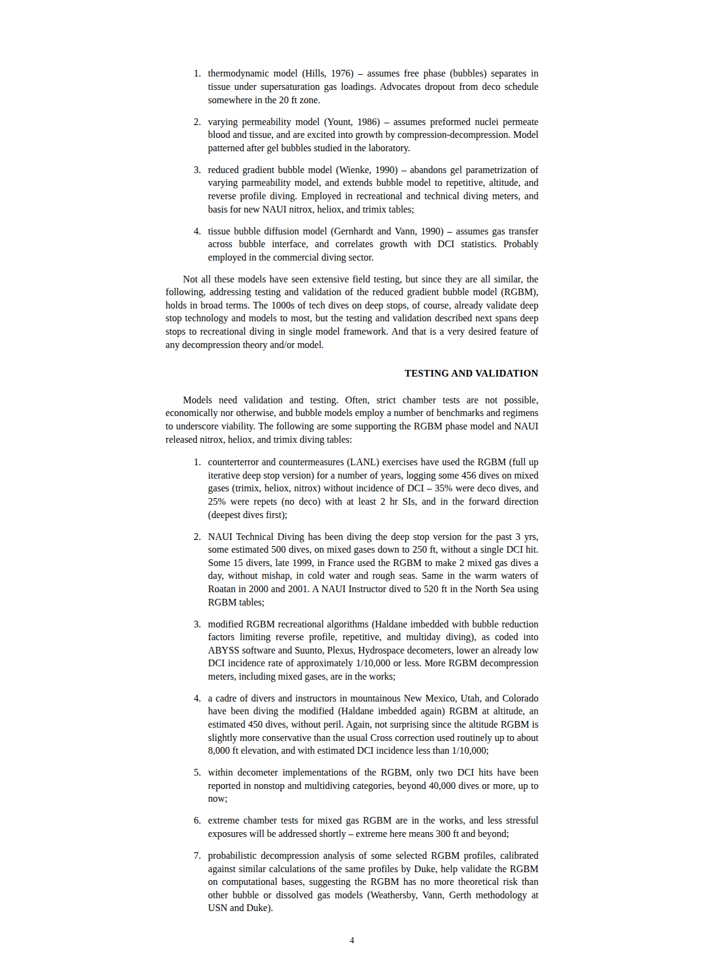thermodynamic model (Hills, 1976) – assumes free phase (bubbles) separates in tissue under supersaturation gas loadings. Advocates dropout from deco schedule somewhere in the 20 ft zone.
varying permeability model (Yount, 1986) – assumes preformed nuclei permeate blood and tissue, and are excited into growth by compression-decompression. Model patterned after gel bubbles studied in the laboratory.
reduced gradient bubble model (Wienke, 1990) – abandons gel parametrization of varying parmeability model, and extends bubble model to repetitive, altitude, and reverse profile diving. Employed in recreational and technical diving meters, and basis for new NAUI nitrox, heliox, and trimix tables;
tissue bubble diffusion model (Gernhardt and Vann, 1990) – assumes gas transfer across bubble interface, and correlates growth with DCI statistics. Probably employed in the commercial diving sector.
Not all these models have seen extensive field testing, but since they are all similar, the following, addressing testing and validation of the reduced gradient bubble model (RGBM), holds in broad terms. The 1000s of tech dives on deep stops, of course, already validate deep stop technology and models to most, but the testing and validation described next spans deep stops to recreational diving in single model framework. And that is a very desired feature of any decompression theory and/or model.
TESTING AND VALIDATION
Models need validation and testing. Often, strict chamber tests are not possible, economically nor otherwise, and bubble models employ a number of benchmarks and regimens to underscore viability. The following are some supporting the RGBM phase model and NAUI released nitrox, heliox, and trimix diving tables:
counterterror and countermeasures (LANL) exercises have used the RGBM (full up iterative deep stop version) for a number of years, logging some 456 dives on mixed gases (trimix, heliox, nitrox) without incidence of DCI – 35% were deco dives, and 25% were repets (no deco) with at least 2 hr SIs, and in the forward direction (deepest dives first);
NAUI Technical Diving has been diving the deep stop version for the past 3 yrs, some estimated 500 dives, on mixed gases down to 250 ft, without a single DCI hit. Some 15 divers, late 1999, in France used the RGBM to make 2 mixed gas dives a day, without mishap, in cold water and rough seas. Same in the warm waters of Roatan in 2000 and 2001. A NAUI Instructor dived to 520 ft in the North Sea using RGBM tables;
modified RGBM recreational algorithms (Haldane imbedded with bubble reduction factors limiting reverse profile, repetitive, and multiday diving), as coded into ABYSS software and Suunto, Plexus, Hydrospace decometers, lower an already low DCI incidence rate of approximately 1/10,000 or less. More RGBM decompression meters, including mixed gases, are in the works;
a cadre of divers and instructors in mountainous New Mexico, Utah, and Colorado have been diving the modified (Haldane imbedded again) RGBM at altitude, an estimated 450 dives, without peril. Again, not surprising since the altitude RGBM is slightly more conservative than the usual Cross correction used routinely up to about 8,000 ft elevation, and with estimated DCI incidence less than 1/10,000;
within decometer implementations of the RGBM, only two DCI hits have been reported in nonstop and multidiving categories, beyond 40,000 dives or more, up to now;
extreme chamber tests for mixed gas RGBM are in the works, and less stressful exposures will be addressed shortly – extreme here means 300 ft and beyond;
probabilistic decompression analysis of some selected RGBM profiles, calibrated against similar calculations of the same profiles by Duke, help validate the RGBM on computational bases, suggesting the RGBM has no more theoretical risk than other bubble or dissolved gas models (Weathersby, Vann, Gerth methodology at USN and Duke).
4